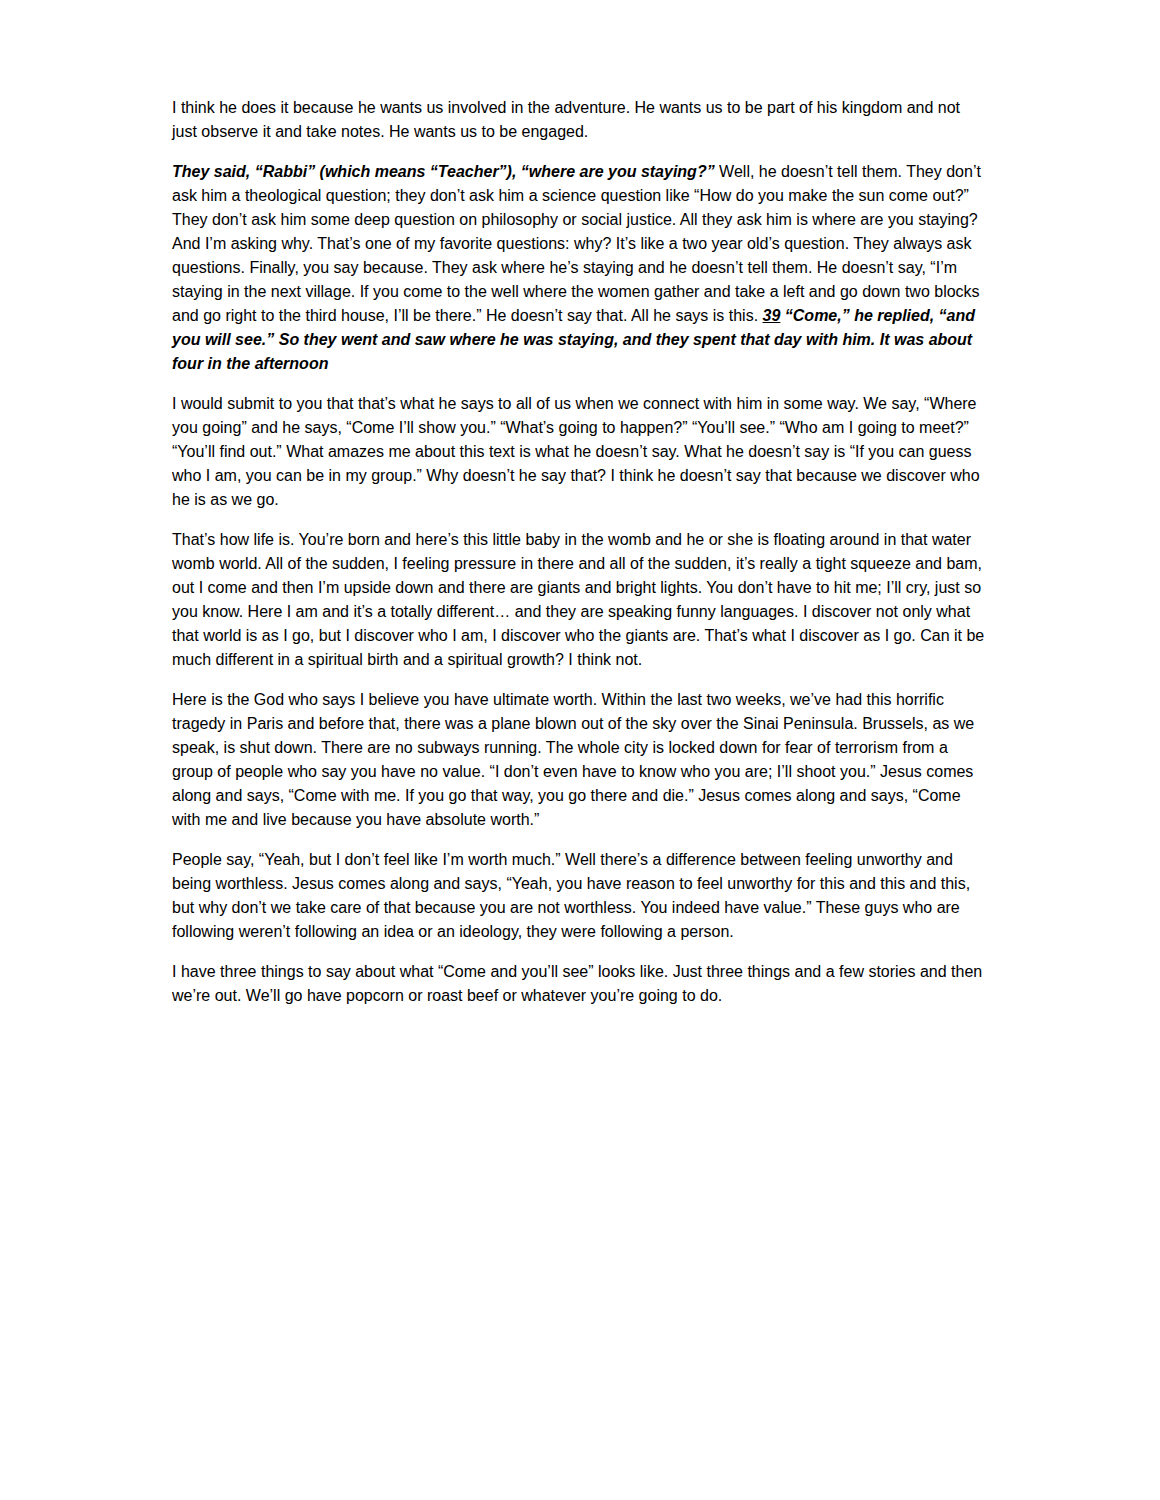I think he does it because he wants us involved in the adventure. He wants us to be part of his kingdom and not just observe it and take notes. He wants us to be engaged.
They said, “Rabbi” (which means “Teacher”), “where are you staying?” Well, he doesn’t tell them. They don’t ask him a theological question; they don’t ask him a science question like “How do you make the sun come out?” They don’t ask him some deep question on philosophy or social justice. All they ask him is where are you staying? And I’m asking why. That’s one of my favorite questions: why? It’s like a two year old’s question. They always ask questions. Finally, you say because. They ask where he’s staying and he doesn’t tell them. He doesn’t say, “I’m staying in the next village. If you come to the well where the women gather and take a left and go down two blocks and go right to the third house, I’ll be there.” He doesn’t say that. All he says is this. 39 “Come,” he replied, “and you will see.” So they went and saw where he was staying, and they spent that day with him. It was about four in the afternoon
I would submit to you that that’s what he says to all of us when we connect with him in some way. We say, “Where you going” and he says, “Come I’ll show you.” “What’s going to happen?” “You’ll see.” “Who am I going to meet?” “You’ll find out.” What amazes me about this text is what he doesn’t say. What he doesn’t say is “If you can guess who I am, you can be in my group.” Why doesn’t he say that? I think he doesn’t say that because we discover who he is as we go.
That’s how life is. You’re born and here’s this little baby in the womb and he or she is floating around in that water womb world. All of the sudden, I feeling pressure in there and all of the sudden, it’s really a tight squeeze and bam, out I come and then I’m upside down and there are giants and bright lights. You don’t have to hit me; I’ll cry, just so you know. Here I am and it’s a totally different… and they are speaking funny languages. I discover not only what that world is as I go, but I discover who I am, I discover who the giants are. That’s what I discover as I go. Can it be much different in a spiritual birth and a spiritual growth? I think not.
Here is the God who says I believe you have ultimate worth. Within the last two weeks, we’ve had this horrific tragedy in Paris and before that, there was a plane blown out of the sky over the Sinai Peninsula. Brussels, as we speak, is shut down. There are no subways running. The whole city is locked down for fear of terrorism from a group of people who say you have no value. “I don’t even have to know who you are; I’ll shoot you.” Jesus comes along and says, “Come with me. If you go that way, you go there and die.” Jesus comes along and says, “Come with me and live because you have absolute worth.”
People say, “Yeah, but I don’t feel like I’m worth much.” Well there’s a difference between feeling unworthy and being worthless. Jesus comes along and says, “Yeah, you have reason to feel unworthy for this and this and this, but why don’t we take care of that because you are not worthless. You indeed have value.” These guys who are following weren’t following an idea or an ideology, they were following a person.
I have three things to say about what “Come and you’ll see” looks like. Just three things and a few stories and then we’re out. We’ll go have popcorn or roast beef or whatever you’re going to do.